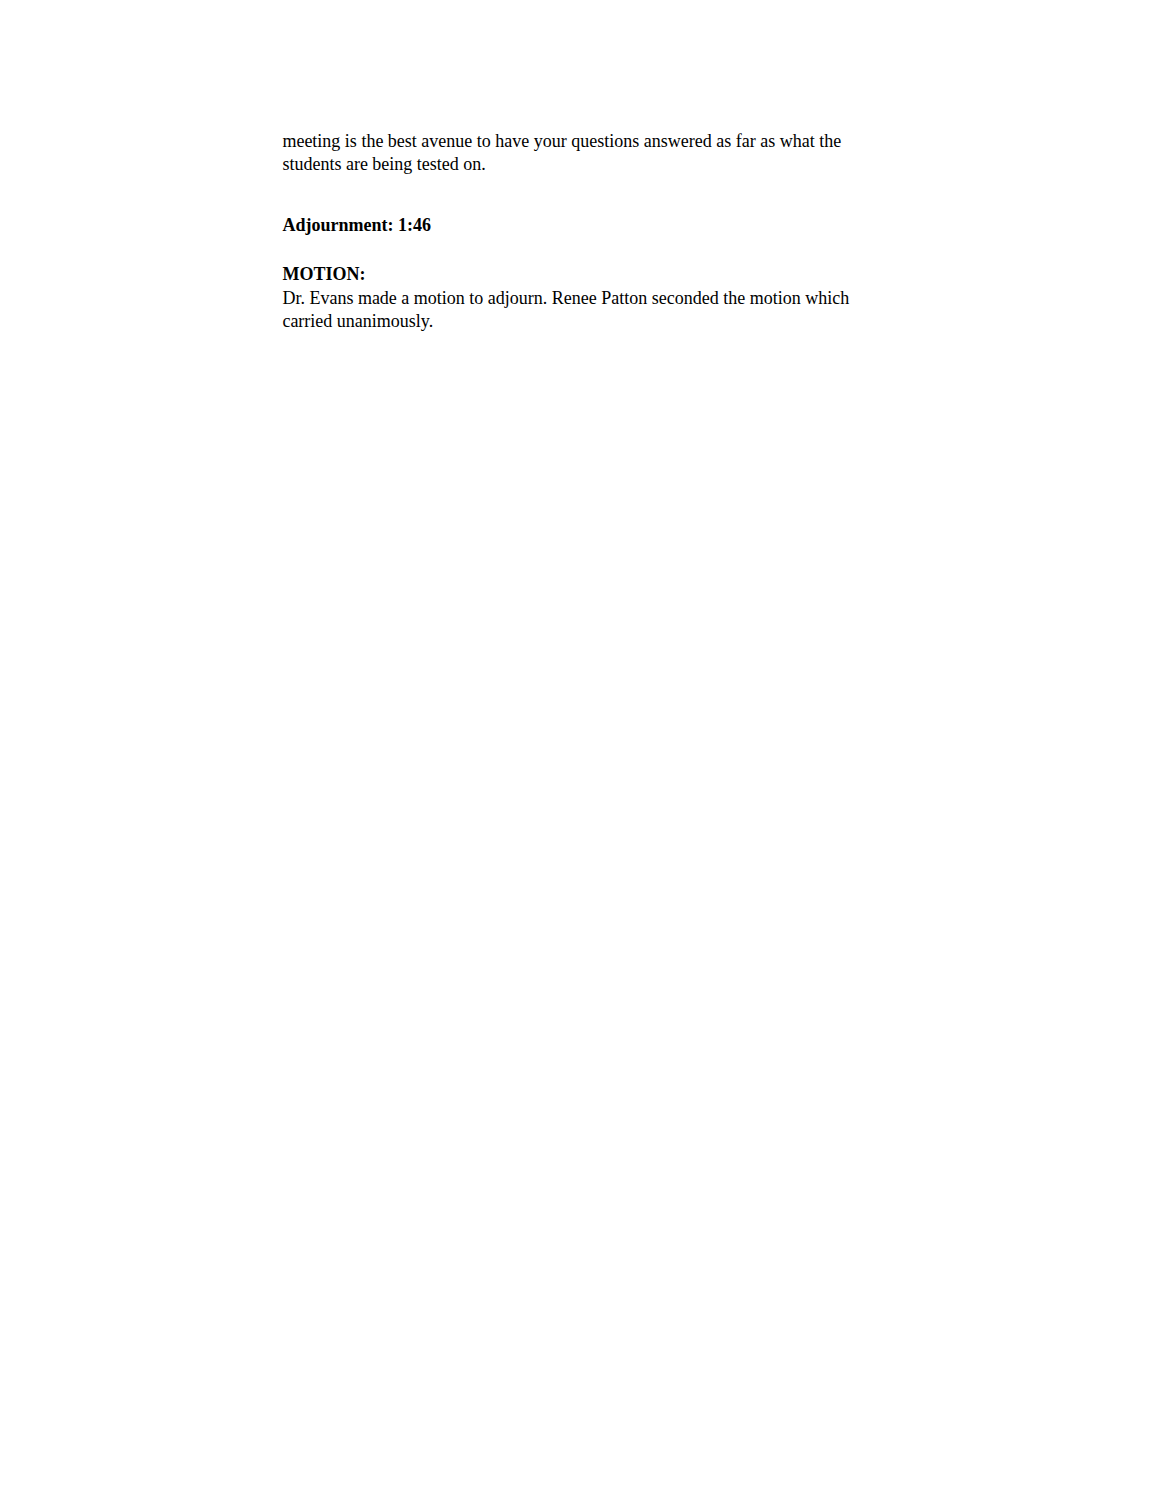meeting is the best avenue to have your questions answered as far as what the students are being tested on.
Adjournment: 1:46
MOTION:
Dr. Evans made a motion to adjourn. Renee Patton seconded the motion which carried unanimously.